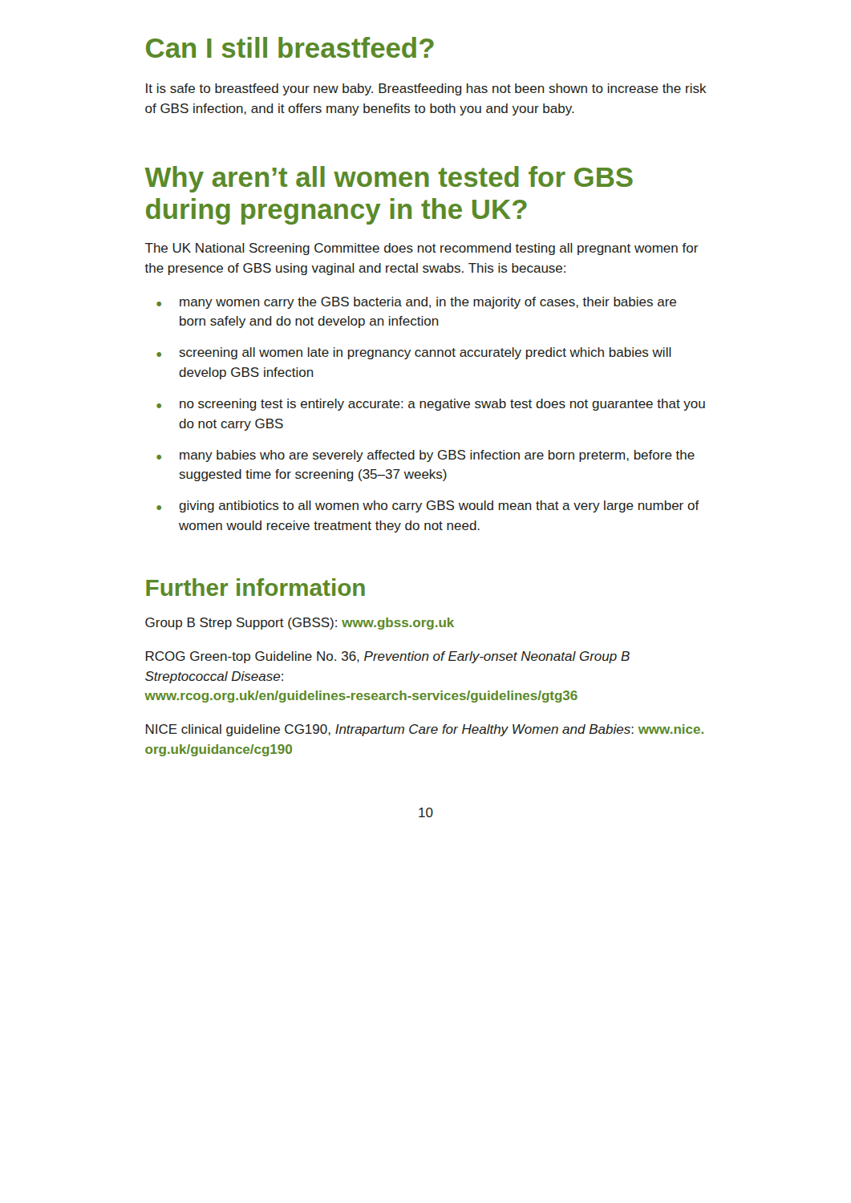Can I still breastfeed?
It is safe to breastfeed your new baby. Breastfeeding has not been shown to increase the risk of GBS infection, and it offers many benefits to both you and your baby.
Why aren’t all women tested for GBS during pregnancy in the UK?
The UK National Screening Committee does not recommend testing all pregnant women for the presence of GBS using vaginal and rectal swabs. This is because:
many women carry the GBS bacteria and, in the majority of cases, their babies are born safely and do not develop an infection
screening all women late in pregnancy cannot accurately predict which babies will develop GBS infection
no screening test is entirely accurate: a negative swab test does not guarantee that you do not carry GBS
many babies who are severely affected by GBS infection are born preterm, before the suggested time for screening (35–37 weeks)
giving antibiotics to all women who carry GBS would mean that a very large number of women would receive treatment they do not need.
Further information
Group B Strep Support (GBSS): www.gbss.org.uk
RCOG Green-top Guideline No. 36, Prevention of Early-onset Neonatal Group B Streptococcal Disease:
www.rcog.org.uk/en/guidelines-research-services/guidelines/gtg36
NICE clinical guideline CG190, Intrapartum Care for Healthy Women and Babies: www.nice.org.uk/guidance/cg190
10